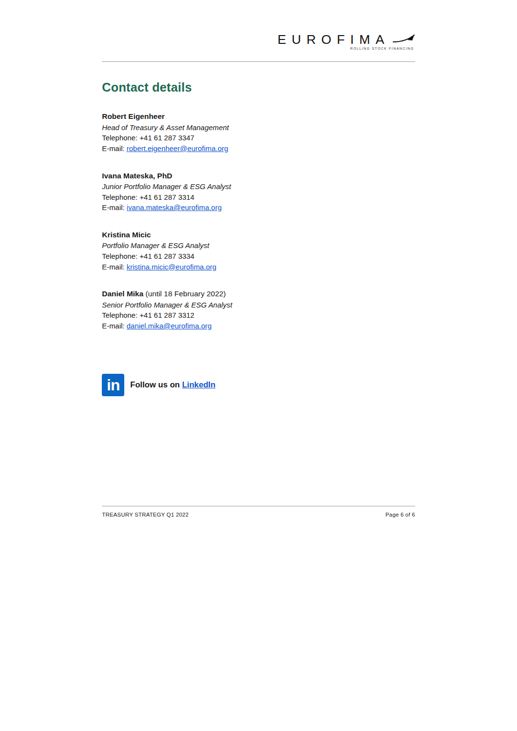EUROFIMA
ROLLING STOCK FINANCING
Contact details
Robert Eigenheer
Head of Treasury & Asset Management
Telephone: +41 61 287 3347
E-mail: robert.eigenheer@eurofima.org
Ivana Mateska, PhD
Junior Portfolio Manager & ESG Analyst
Telephone: +41 61 287 3314
E-mail: ivana.mateska@eurofima.org
Kristina Micic
Portfolio Manager & ESG Analyst
Telephone: +41 61 287 3334
E-mail: kristina.micic@eurofima.org
Daniel Mika (until 18 February 2022)
Senior Portfolio Manager & ESG Analyst
Telephone: +41 61 287 3312
E-mail: daniel.mika@eurofima.org
in
Follow us on LinkedIn
TREASURY STRATEGY Q1 2022 Page 6 of 6